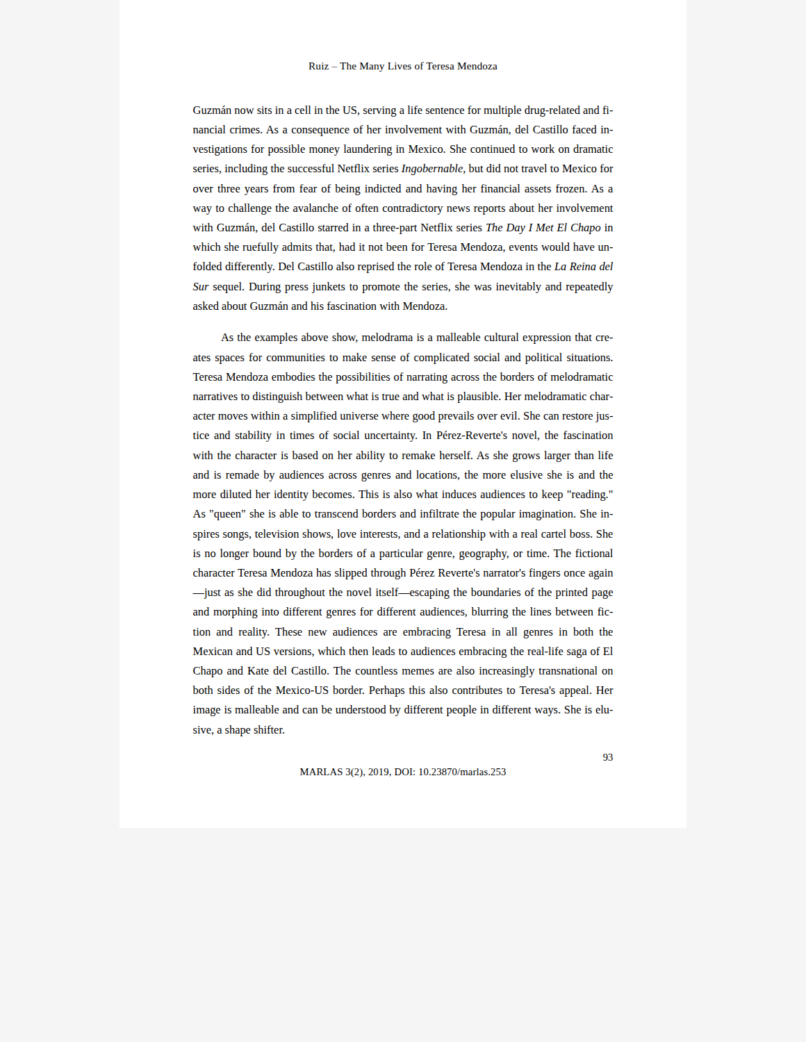Ruiz – The Many Lives of Teresa Mendoza
Guzmán now sits in a cell in the US, serving a life sentence for multiple drug-related and financial crimes. As a consequence of her involvement with Guzmán, del Castillo faced investigations for possible money laundering in Mexico. She continued to work on dramatic series, including the successful Netflix series Ingobernable, but did not travel to Mexico for over three years from fear of being indicted and having her financial assets frozen. As a way to challenge the avalanche of often contradictory news reports about her involvement with Guzmán, del Castillo starred in a three-part Netflix series The Day I Met El Chapo in which she ruefully admits that, had it not been for Teresa Mendoza, events would have unfolded differently. Del Castillo also reprised the role of Teresa Mendoza in the La Reina del Sur sequel. During press junkets to promote the series, she was inevitably and repeatedly asked about Guzmán and his fascination with Mendoza.
As the examples above show, melodrama is a malleable cultural expression that creates spaces for communities to make sense of complicated social and political situations. Teresa Mendoza embodies the possibilities of narrating across the borders of melodramatic narratives to distinguish between what is true and what is plausible. Her melodramatic character moves within a simplified universe where good prevails over evil. She can restore justice and stability in times of social uncertainty. In Pérez-Reverte's novel, the fascination with the character is based on her ability to remake herself. As she grows larger than life and is remade by audiences across genres and locations, the more elusive she is and the more diluted her identity becomes. This is also what induces audiences to keep "reading." As "queen" she is able to transcend borders and infiltrate the popular imagination. She inspires songs, television shows, love interests, and a relationship with a real cartel boss. She is no longer bound by the borders of a particular genre, geography, or time. The fictional character Teresa Mendoza has slipped through Pérez Reverte's narrator's fingers once again—just as she did throughout the novel itself—escaping the boundaries of the printed page and morphing into different genres for different audiences, blurring the lines between fiction and reality. These new audiences are embracing Teresa in all genres in both the Mexican and US versions, which then leads to audiences embracing the real-life saga of El Chapo and Kate del Castillo. The countless memes are also increasingly transnational on both sides of the Mexico-US border. Perhaps this also contributes to Teresa's appeal. Her image is malleable and can be understood by different people in different ways. She is elusive, a shape shifter.
93
MARLAS 3(2), 2019, DOI: 10.23870/marlas.253